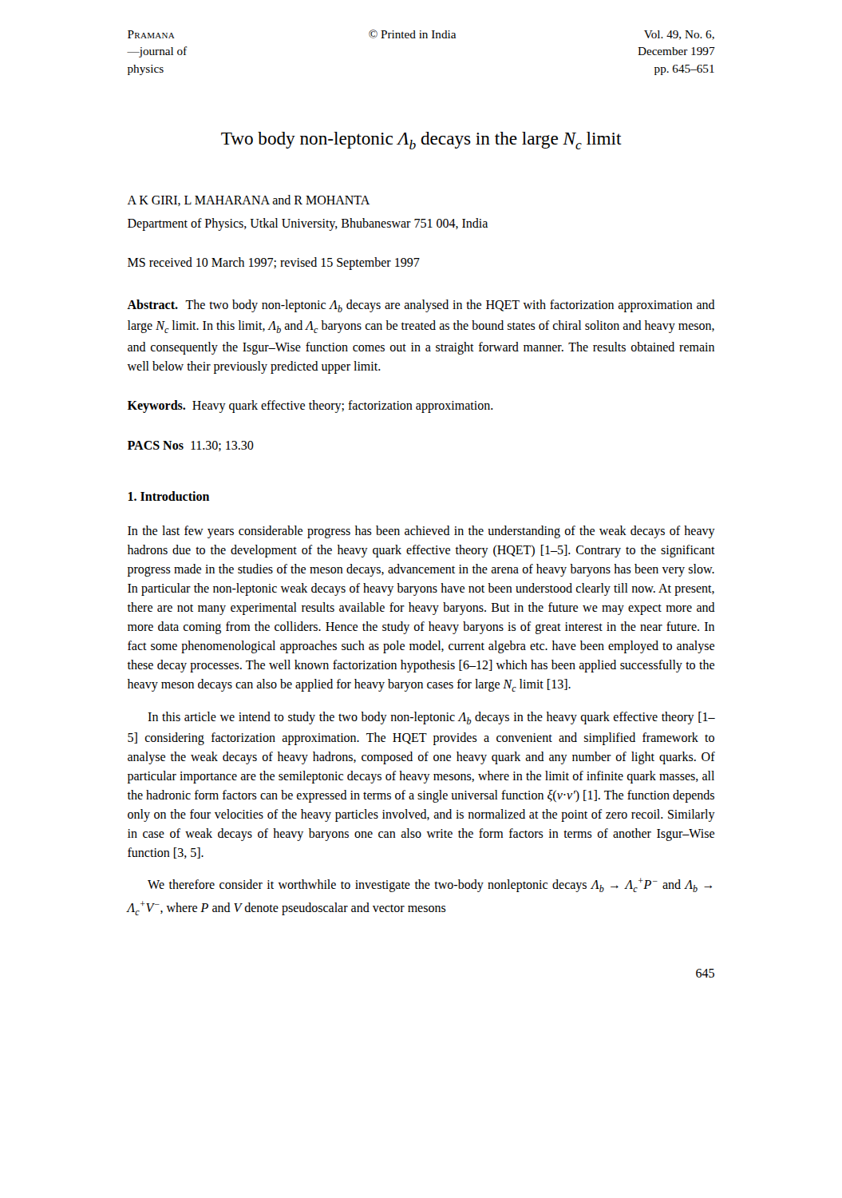Pramana
—journal of
physics
© Printed in India
Vol. 49, No. 6,
December 1997
pp. 645–651
Two body non-leptonic Λb decays in the large Nc limit
A K GIRI, L MAHARANA and R MOHANTA
Department of Physics, Utkal University, Bhubaneswar 751 004, India
MS received 10 March 1997; revised 15 September 1997
Abstract. The two body non-leptonic Λb decays are analysed in the HQET with factorization approximation and large Nc limit. In this limit, Λb and Λc baryons can be treated as the bound states of chiral soliton and heavy meson, and consequently the Isgur–Wise function comes out in a straight forward manner. The results obtained remain well below their previously predicted upper limit.
Keywords. Heavy quark effective theory; factorization approximation.
PACS Nos 11.30; 13.30
1. Introduction
In the last few years considerable progress has been achieved in the understanding of the weak decays of heavy hadrons due to the development of the heavy quark effective theory (HQET) [1–5]. Contrary to the significant progress made in the studies of the meson decays, advancement in the arena of heavy baryons has been very slow. In particular the non-leptonic weak decays of heavy baryons have not been understood clearly till now. At present, there are not many experimental results available for heavy baryons. But in the future we may expect more and more data coming from the colliders. Hence the study of heavy baryons is of great interest in the near future. In fact some phenomenological approaches such as pole model, current algebra etc. have been employed to analyse these decay processes. The well known factorization hypothesis [6–12] which has been applied successfully to the heavy meson decays can also be applied for heavy baryon cases for large Nc limit [13].
In this article we intend to study the two body non-leptonic Λb decays in the heavy quark effective theory [1–5] considering factorization approximation. The HQET provides a convenient and simplified framework to analyse the weak decays of heavy hadrons, composed of one heavy quark and any number of light quarks. Of particular importance are the semileptonic decays of heavy mesons, where in the limit of infinite quark masses, all the hadronic form factors can be expressed in terms of a single universal function ξ(v·v′) [1]. The function depends only on the four velocities of the heavy particles involved, and is normalized at the point of zero recoil. Similarly in case of weak decays of heavy baryons one can also write the form factors in terms of another Isgur–Wise function [3, 5].
We therefore consider it worthwhile to investigate the two-body nonleptonic decays Λb → Λc+P− and Λb → Λc+V−, where P and V denote pseudoscalar and vector mesons
645